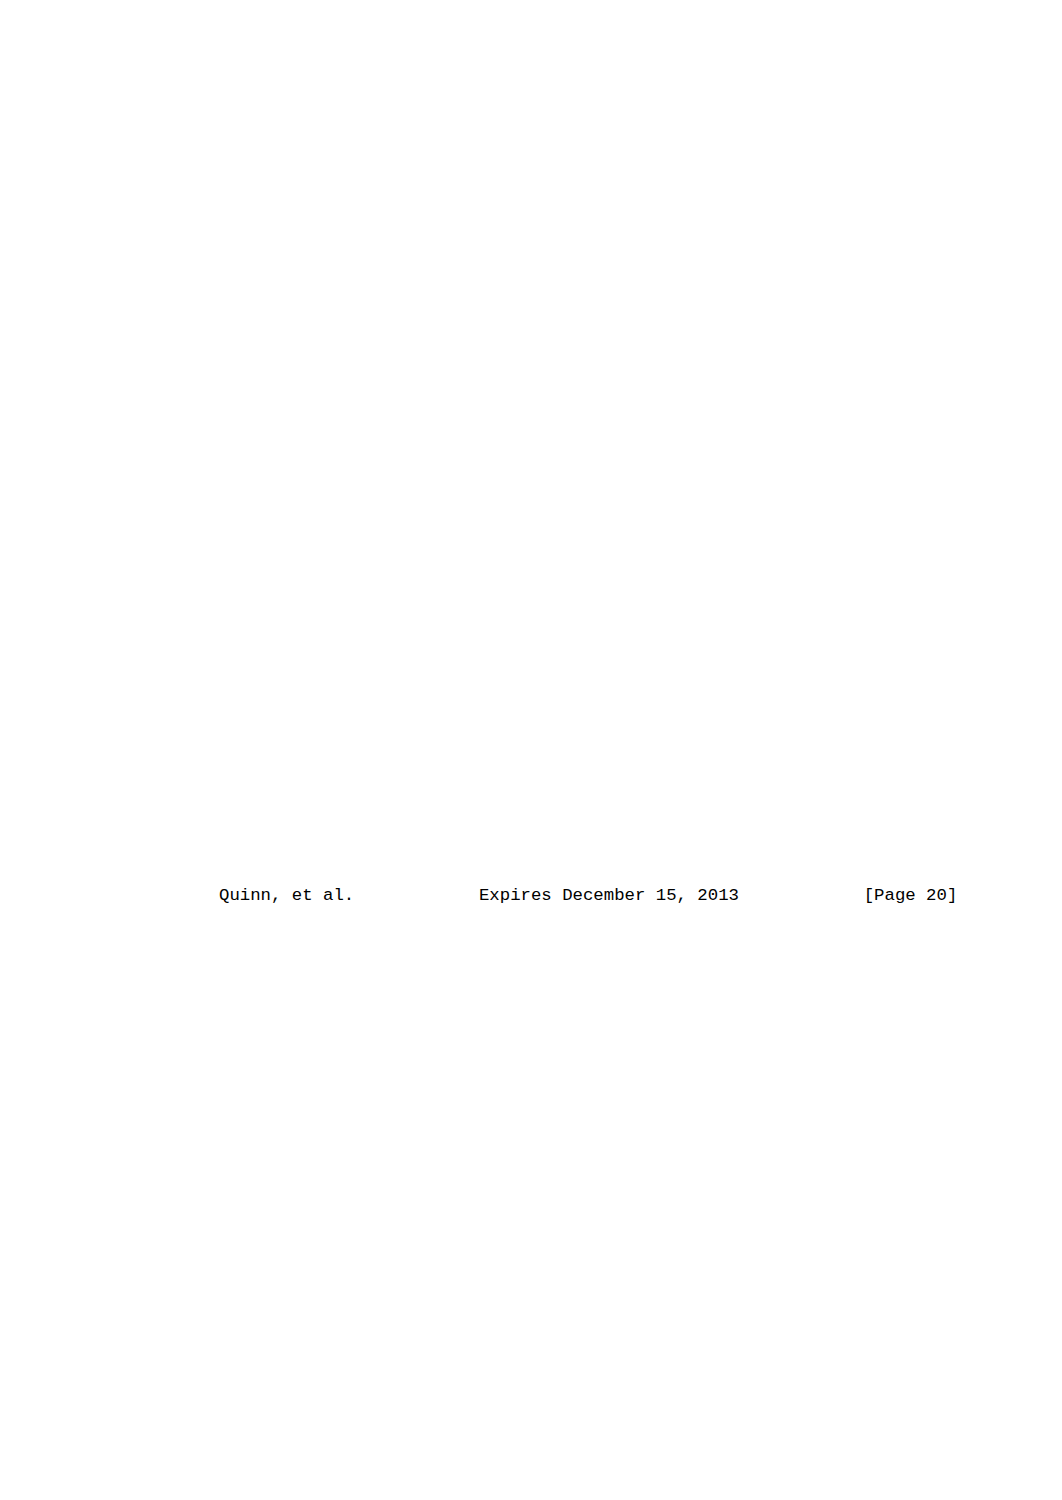Quinn, et al. Expires December 15, 2013 [Page 20]